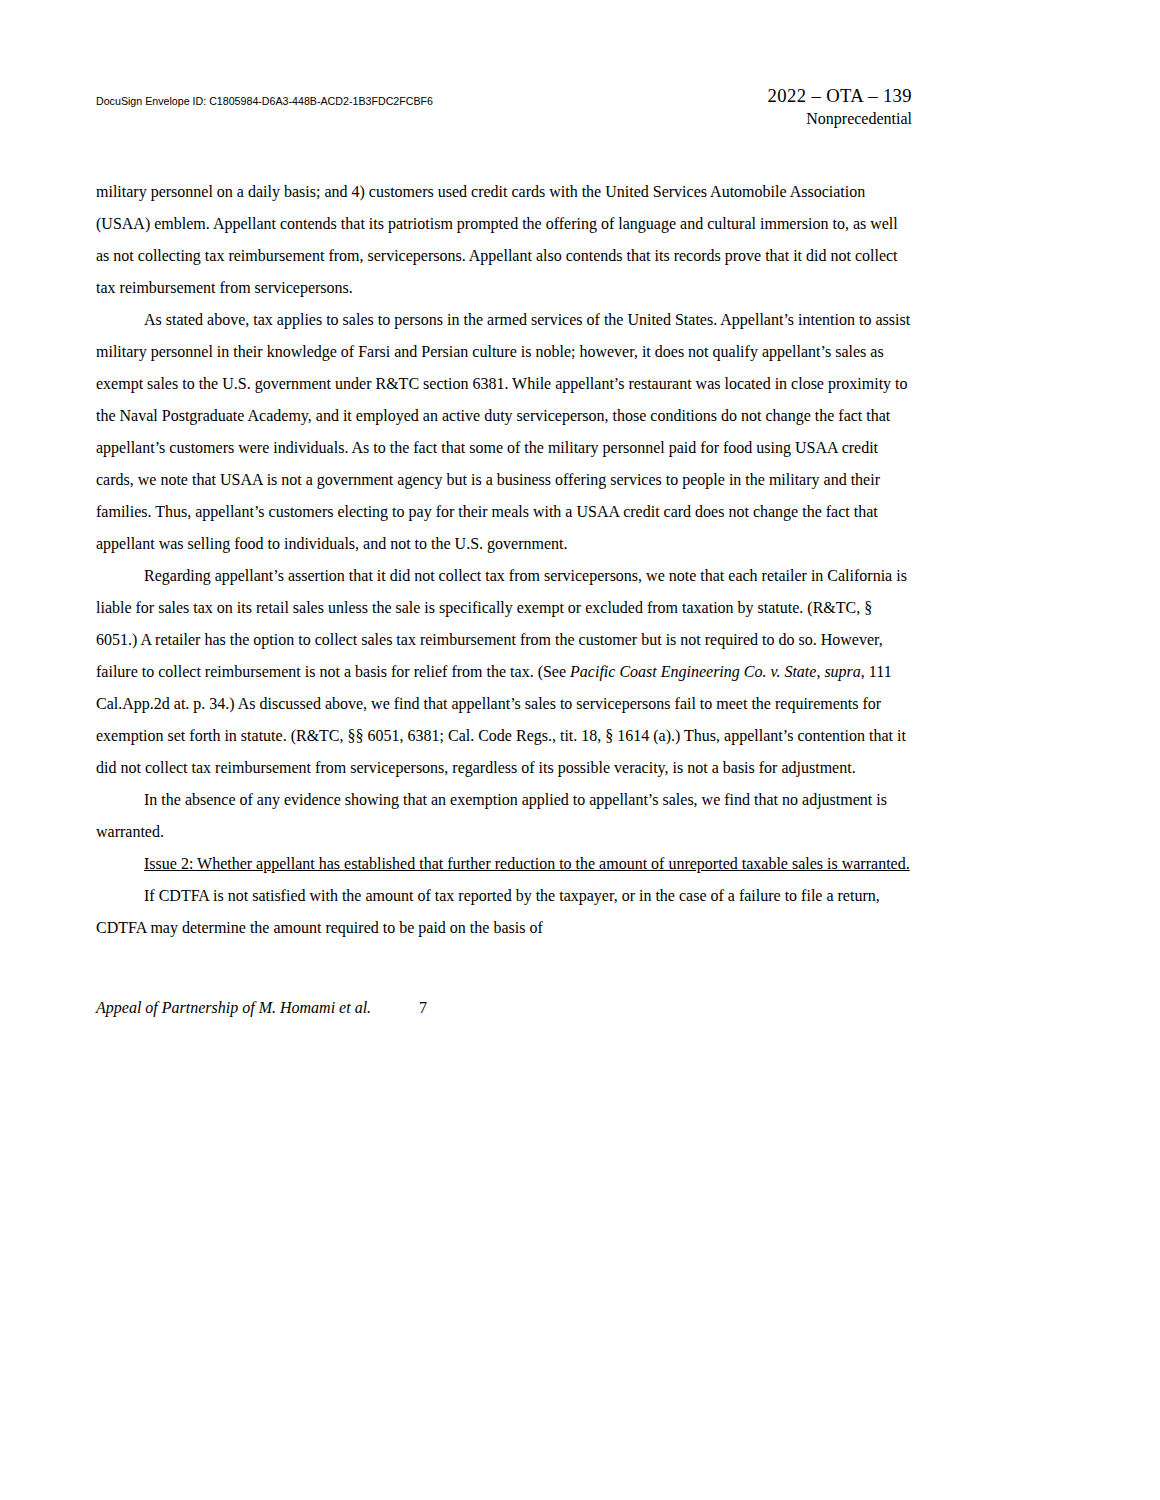DocuSign Envelope ID: C1805984-D6A3-448B-ACD2-1B3FDC2FCBF6
2022 – OTA – 139
Nonprecedential
military personnel on a daily basis; and 4) customers used credit cards with the United Services Automobile Association (USAA) emblem. Appellant contends that its patriotism prompted the offering of language and cultural immersion to, as well as not collecting tax reimbursement from, servicepersons. Appellant also contends that its records prove that it did not collect tax reimbursement from servicepersons.
As stated above, tax applies to sales to persons in the armed services of the United States. Appellant’s intention to assist military personnel in their knowledge of Farsi and Persian culture is noble; however, it does not qualify appellant’s sales as exempt sales to the U.S. government under R&TC section 6381. While appellant’s restaurant was located in close proximity to the Naval Postgraduate Academy, and it employed an active duty serviceperson, those conditions do not change the fact that appellant’s customers were individuals. As to the fact that some of the military personnel paid for food using USAA credit cards, we note that USAA is not a government agency but is a business offering services to people in the military and their families. Thus, appellant’s customers electing to pay for their meals with a USAA credit card does not change the fact that appellant was selling food to individuals, and not to the U.S. government.
Regarding appellant’s assertion that it did not collect tax from servicepersons, we note that each retailer in California is liable for sales tax on its retail sales unless the sale is specifically exempt or excluded from taxation by statute. (R&TC, § 6051.) A retailer has the option to collect sales tax reimbursement from the customer but is not required to do so. However, failure to collect reimbursement is not a basis for relief from the tax. (See Pacific Coast Engineering Co. v. State, supra, 111 Cal.App.2d at. p. 34.) As discussed above, we find that appellant’s sales to servicepersons fail to meet the requirements for exemption set forth in statute. (R&TC, §§ 6051, 6381; Cal. Code Regs., tit. 18, § 1614 (a).) Thus, appellant’s contention that it did not collect tax reimbursement from servicepersons, regardless of its possible veracity, is not a basis for adjustment.
In the absence of any evidence showing that an exemption applied to appellant’s sales, we find that no adjustment is warranted.
Issue 2: Whether appellant has established that further reduction to the amount of unreported taxable sales is warranted.
If CDTFA is not satisfied with the amount of tax reported by the taxpayer, or in the case of a failure to file a return, CDTFA may determine the amount required to be paid on the basis of
Appeal of Partnership of M. Homami et al. 7